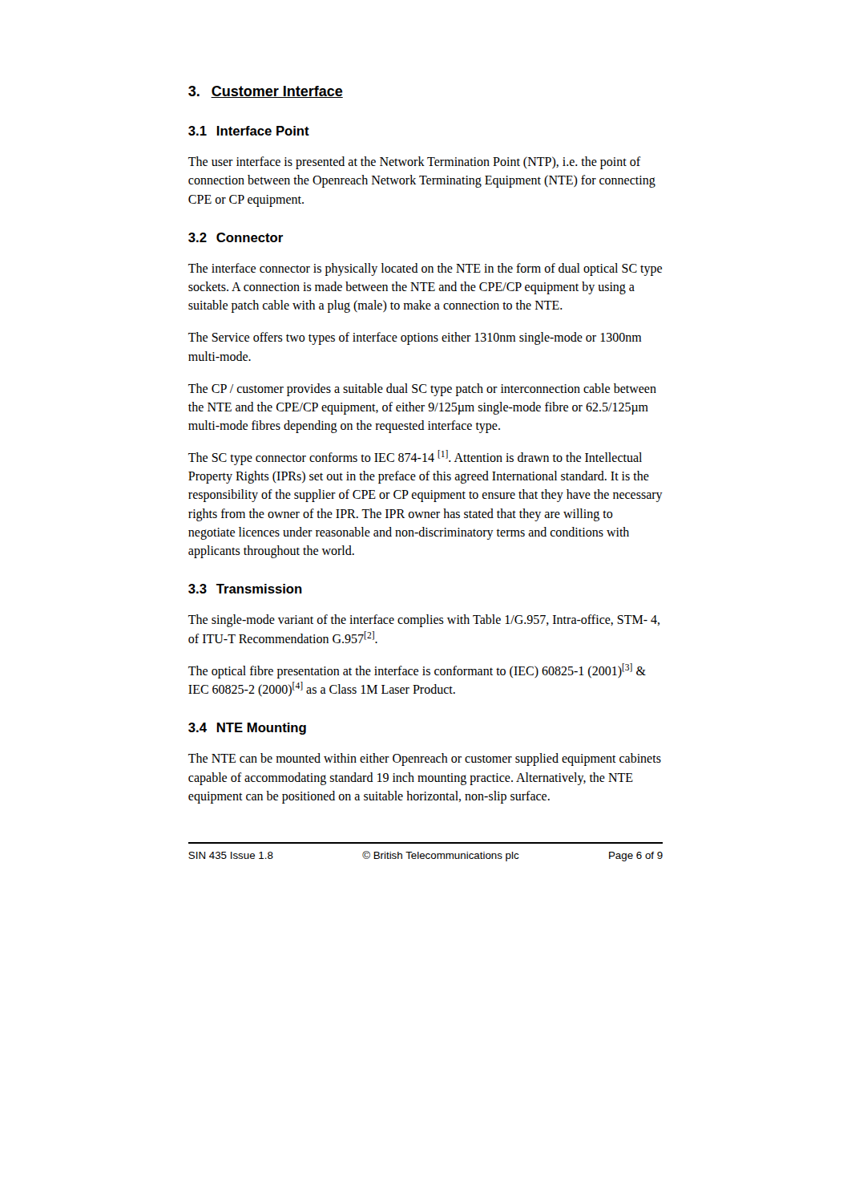3. Customer Interface
3.1 Interface Point
The user interface is presented at the Network Termination Point (NTP), i.e. the point of connection between the Openreach Network Terminating Equipment (NTE) for connecting CPE or CP equipment.
3.2 Connector
The interface connector is physically located on the NTE in the form of dual optical SC type sockets. A connection is made between the NTE and the CPE/CP equipment by using a suitable patch cable with a plug (male) to make a connection to the NTE.
The Service offers two types of interface options either 1310nm single-mode or 1300nm multi-mode.
The CP / customer provides a suitable dual SC type patch or interconnection cable between the NTE and the CPE/CP equipment, of either 9/125µm single-mode fibre or 62.5/125µm multi-mode fibres depending on the requested interface type.
The SC type connector conforms to IEC 874-14 [1]. Attention is drawn to the Intellectual Property Rights (IPRs) set out in the preface of this agreed International standard. It is the responsibility of the supplier of CPE or CP equipment to ensure that they have the necessary rights from the owner of the IPR. The IPR owner has stated that they are willing to negotiate licences under reasonable and non-discriminatory terms and conditions with applicants throughout the world.
3.3 Transmission
The single-mode variant of the interface complies with Table 1/G.957, Intra-office, STM- 4, of ITU-T Recommendation G.957[2].
The optical fibre presentation at the interface is conformant to (IEC) 60825-1 (2001)[3] & IEC 60825-2 (2000)[4] as a Class 1M Laser Product.
3.4 NTE Mounting
The NTE can be mounted within either Openreach or customer supplied equipment cabinets capable of accommodating standard 19 inch mounting practice. Alternatively, the NTE equipment can be positioned on a suitable horizontal, non-slip surface.
SIN 435 Issue 1.8
© British Telecommunications plc
Page 6 of 9